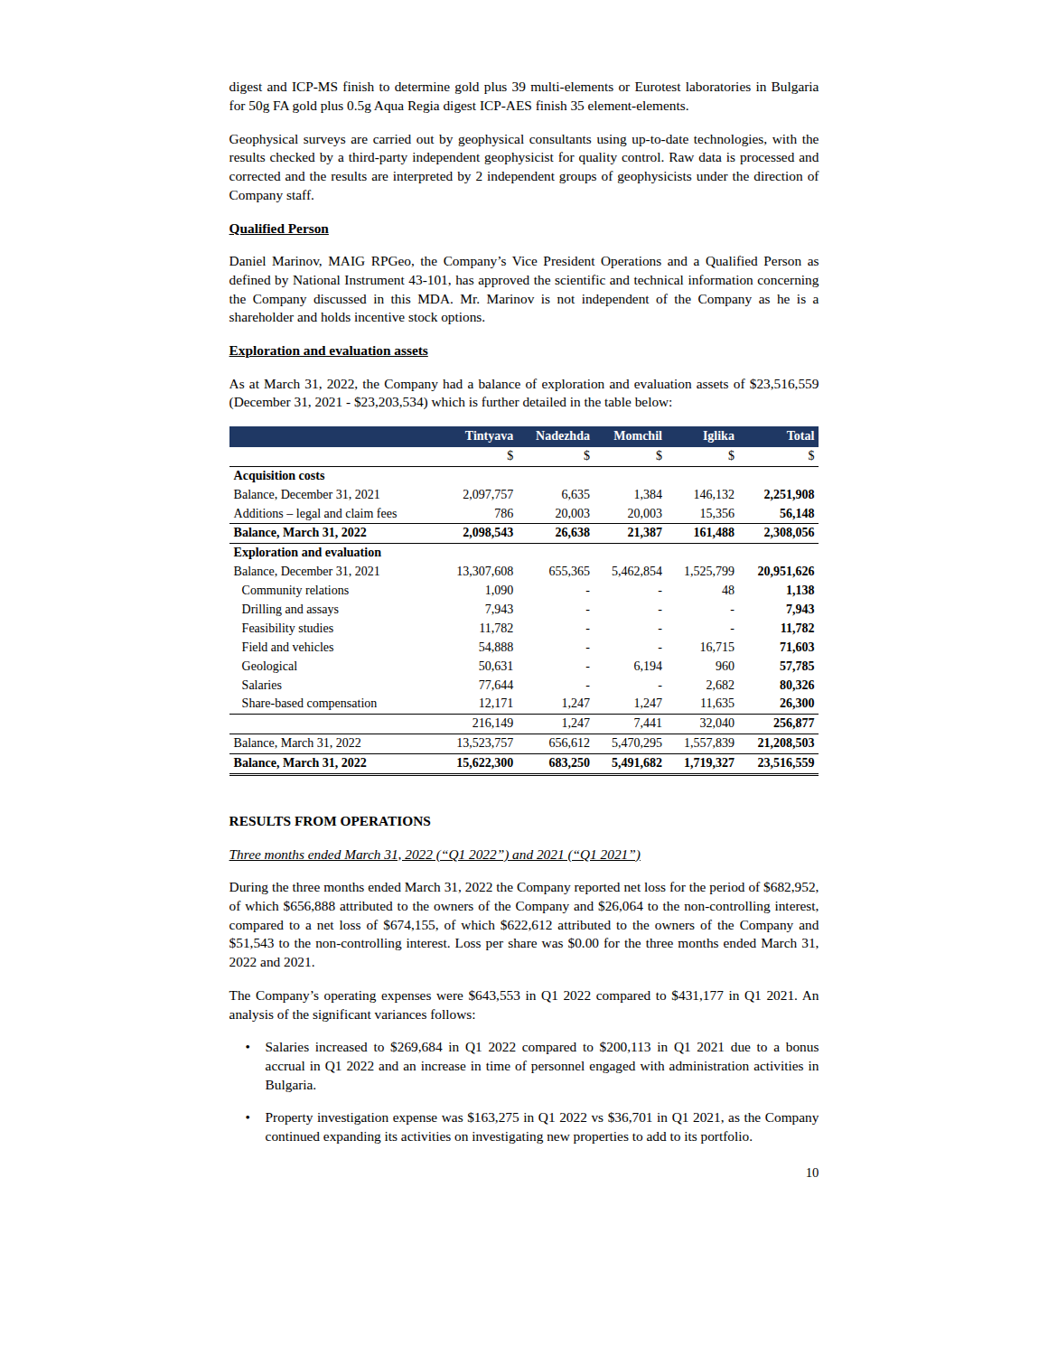digest and ICP-MS finish to determine gold plus 39 multi-elements or Eurotest laboratories in Bulgaria for 50g FA gold plus 0.5g Aqua Regia digest ICP-AES finish 35 element-elements.
Geophysical surveys are carried out by geophysical consultants using up-to-date technologies, with the results checked by a third-party independent geophysicist for quality control. Raw data is processed and corrected and the results are interpreted by 2 independent groups of geophysicists under the direction of Company staff.
Qualified Person
Daniel Marinov, MAIG RPGeo, the Company’s Vice President Operations and a Qualified Person as defined by National Instrument 43-101, has approved the scientific and technical information concerning the Company discussed in this MDA. Mr. Marinov is not independent of the Company as he is a shareholder and holds incentive stock options.
Exploration and evaluation assets
As at March 31, 2022, the Company had a balance of exploration and evaluation assets of $23,516,559 (December 31, 2021 - $23,203,534) which is further detailed in the table below:
| | Tintyava | Nadezhda | Momchil | Iglika | Total |
| --- | --- | --- | --- | --- | --- |
| | $ | $ | $ | $ | $ |
| Acquisition costs | | | | | |
| Balance, December 31, 2021 | 2,097,757 | 6,635 | 1,384 | 146,132 | 2,251,908 |
| Additions – legal and claim fees | 786 | 20,003 | 20,003 | 15,356 | 56,148 |
| Balance, March 31, 2022 | 2,098,543 | 26,638 | 21,387 | 161,488 | 2,308,056 |
| Exploration and evaluation | | | | | |
| Balance, December 31, 2021 | 13,307,608 | 655,365 | 5,462,854 | 1,525,799 | 20,951,626 |
| Community relations | 1,090 | - | - | 48 | 1,138 |
| Drilling and assays | 7,943 | - | - | - | 7,943 |
| Feasibility studies | 11,782 | - | - | - | 11,782 |
| Field and vehicles | 54,888 | - | - | 16,715 | 71,603 |
| Geological | 50,631 | - | 6,194 | 960 | 57,785 |
| Salaries | 77,644 | - | - | 2,682 | 80,326 |
| Share-based compensation | 12,171 | 1,247 | 1,247 | 11,635 | 26,300 |
| | 216,149 | 1,247 | 7,441 | 32,040 | 256,877 |
| Balance, March 31, 2022 | 13,523,757 | 656,612 | 5,470,295 | 1,557,839 | 21,208,503 |
| Balance, March 31, 2022 | 15,622,300 | 683,250 | 5,491,682 | 1,719,327 | 23,516,559 |
RESULTS FROM OPERATIONS
Three months ended March 31, 2022 (“Q1 2022”) and 2021 (“Q1 2021”)
During the three months ended March 31, 2022 the Company reported net loss for the period of $682,952, of which $656,888 attributed to the owners of the Company and $26,064 to the non-controlling interest, compared to a net loss of $674,155, of which $622,612 attributed to the owners of the Company and $51,543 to the non-controlling interest. Loss per share was $0.00 for the three months ended March 31, 2022 and 2021.
The Company’s operating expenses were $643,553 in Q1 2022 compared to $431,177 in Q1 2021. An analysis of the significant variances follows:
Salaries increased to $269,684 in Q1 2022 compared to $200,113 in Q1 2021 due to a bonus accrual in Q1 2022 and an increase in time of personnel engaged with administration activities in Bulgaria.
Property investigation expense was $163,275 in Q1 2022 vs $36,701 in Q1 2021, as the Company continued expanding its activities on investigating new properties to add to its portfolio.
10